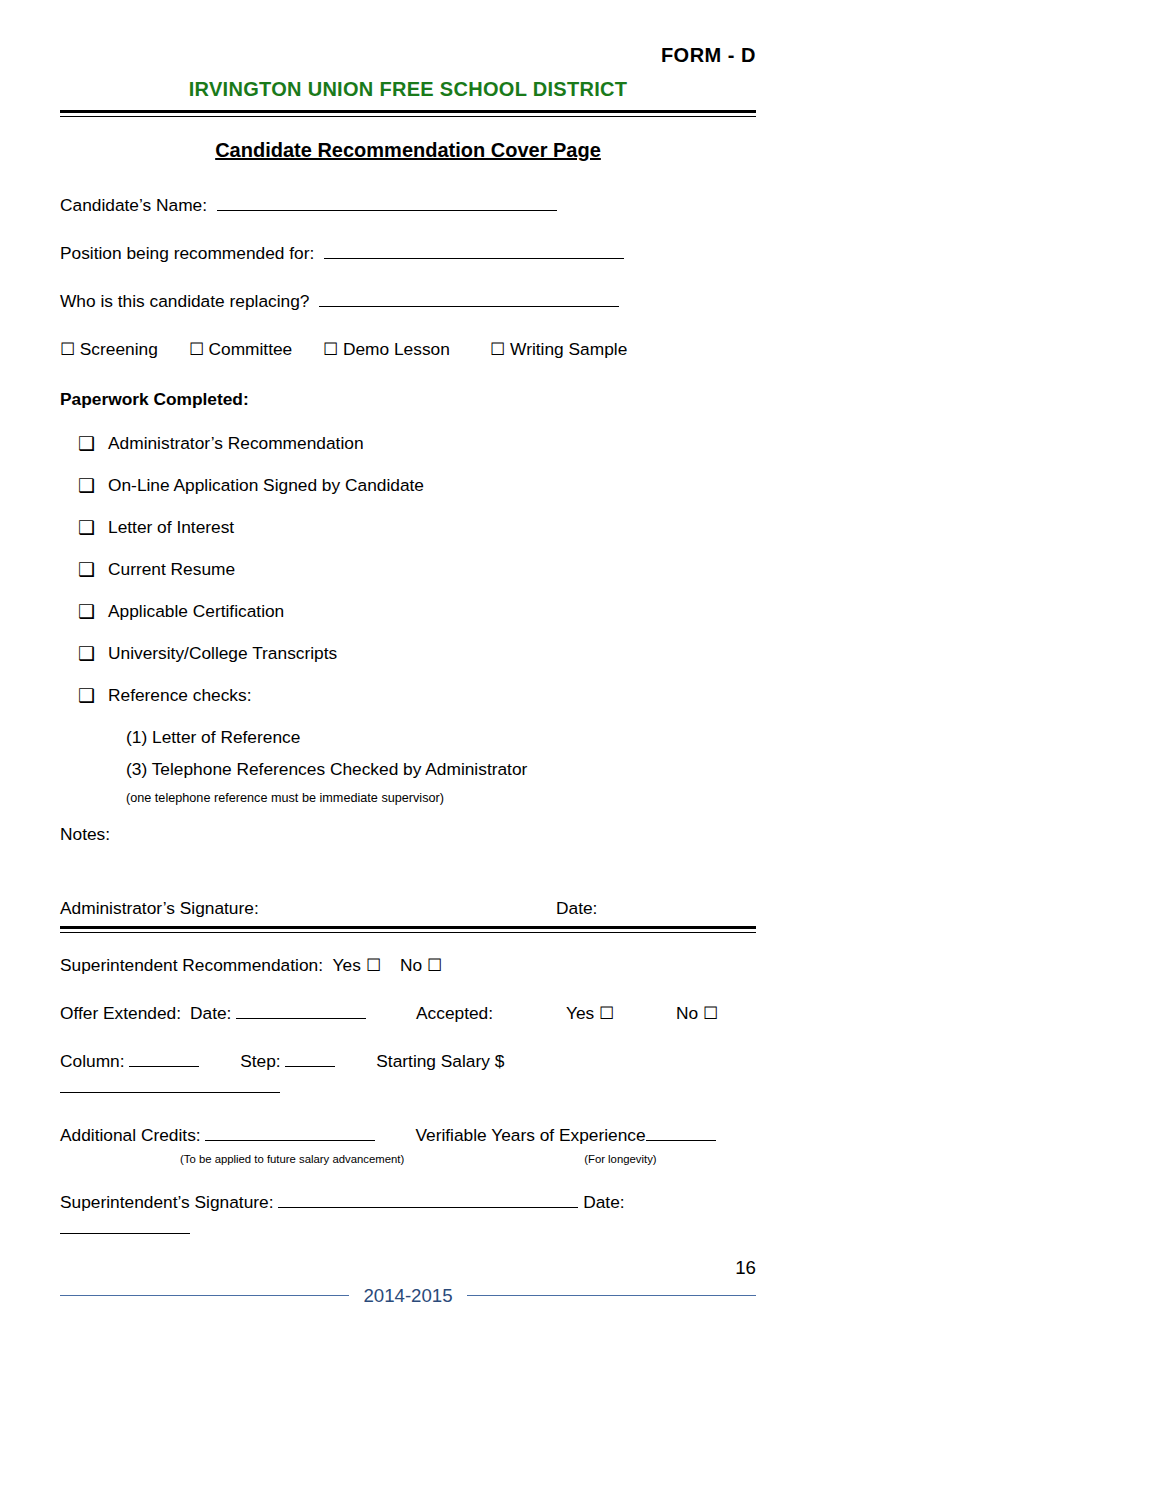FORM - D
IRVINGTON UNION FREE SCHOOL DISTRICT
Candidate Recommendation Cover Page
Candidate’s Name:
Position being recommended for:
Who is this candidate replacing?
☐ Screening ☐ Committee ☐ Demo Lesson ☐ Writing Sample
Paperwork Completed:
Administrator’s Recommendation
On-Line Application Signed by Candidate
Letter of Interest
Current Resume
Applicable Certification
University/College Transcripts
Reference checks:
(1) Letter of Reference
(3) Telephone References Checked by Administrator
(one telephone reference must be immediate supervisor)
Notes:
Administrator’s Signature:
Date:
Superintendent Recommendation: Yes ☐ No ☐
Offer Extended:
Date:
Accepted:
Yes ☐
No ☐
Column: Step: Starting Salary $
Additional Credits: Verifiable Years of Experience
(To be applied to future salary advancement)(For longevity)
Superintendent’s Signature: Date:
16
2014-2015